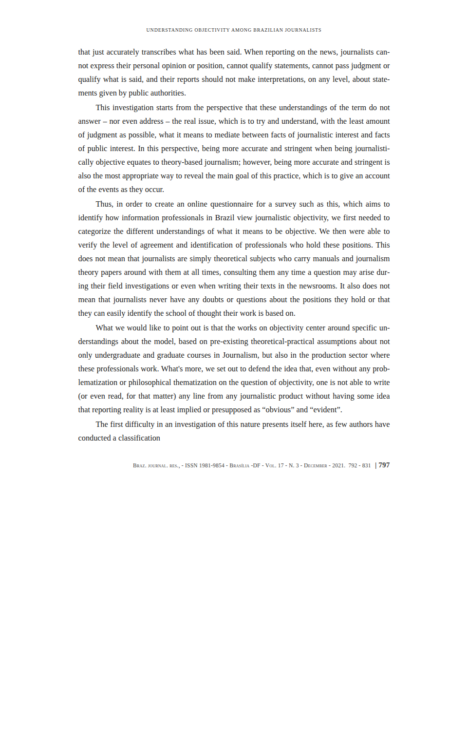Understanding objectivity among Brazilian journalists
that just accurately transcribes what has been said. When reporting on the news, journalists cannot express their personal opinion or position, cannot qualify statements, cannot pass judgment or qualify what is said, and their reports should not make interpretations, on any level, about statements given by public authorities.
This investigation starts from the perspective that these understandings of the term do not answer – nor even address – the real issue, which is to try and understand, with the least amount of judgment as possible, what it means to mediate between facts of journalistic interest and facts of public interest. In this perspective, being more accurate and stringent when being journalistically objective equates to theory-based journalism; however, being more accurate and stringent is also the most appropriate way to reveal the main goal of this practice, which is to give an account of the events as they occur.
Thus, in order to create an online questionnaire for a survey such as this, which aims to identify how information professionals in Brazil view journalistic objectivity, we first needed to categorize the different understandings of what it means to be objective. We then were able to verify the level of agreement and identification of professionals who hold these positions. This does not mean that journalists are simply theoretical subjects who carry manuals and journalism theory papers around with them at all times, consulting them any time a question may arise during their field investigations or even when writing their texts in the newsrooms. It also does not mean that journalists never have any doubts or questions about the positions they hold or that they can easily identify the school of thought their work is based on.
What we would like to point out is that the works on objectivity center around specific understandings about the model, based on pre-existing theoretical-practical assumptions about not only undergraduate and graduate courses in Journalism, but also in the production sector where these professionals work. What's more, we set out to defend the idea that, even without any problematization or philosophical thematization on the question of objectivity, one is not able to write (or even read, for that matter) any line from any journalistic product without having some idea that reporting reality is at least implied or presupposed as “obvious” and “evident”.
The first difficulty in an investigation of this nature presents itself here, as few authors have conducted a classification
Braz. journal. res., - ISSN 1981-9854 - Brasília -DF - Vol. 17 - N. 3 - December - 2021. 792 - 831 | 797